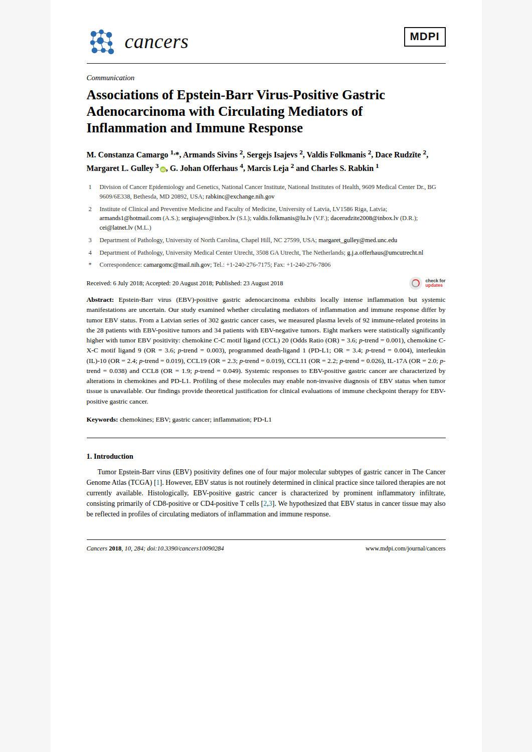cancers
MDPI
Communication
Associations of Epstein-Barr Virus-Positive Gastric Adenocarcinoma with Circulating Mediators of Inflammation and Immune Response
M. Constanza Camargo 1,*, Armands Sivins 2, Sergejs Isajevs 2, Valdis Folkmanis 2, Dace Rudzīte 2, Margaret L. Gulley 3iD, G. Johan Offerhaus 4, Marcis Leja 2 and Charles S. Rabkin 1
Division of Cancer Epidemiology and Genetics, National Cancer Institute, National Institutes of Health, 9609 Medical Center Dr., BG 9609/6E338, Bethesda, MD 20892, USA; rabkinc@exchange.nih.gov
Institute of Clinical and Preventive Medicine and Faculty of Medicine, University of Latvia, LV1586 Riga, Latvia; armands1@hotmail.com (A.S.); sergisajevs@inbox.lv (S.I.); valdis.folkmanis@lu.lv (V.F.); dacerudzite2008@inbox.lv (D.R.); cei@latnet.lv (M.L.)
Department of Pathology, University of North Carolina, Chapel Hill, NC 27599, USA; margaret_gulley@med.unc.edu
Department of Pathology, University Medical Center Utrecht, 3508 GA Utrecht, The Netherlands; g.j.a.offerhaus@umcutrecht.nl
Correspondence: camargomc@mail.nih.gov; Tel.: +1-240-276-7175; Fax: +1-240-276-7806
Received: 6 July 2018; Accepted: 20 August 2018; Published: 23 August 2018
check for updates
Abstract: Epstein-Barr virus (EBV)-positive gastric adenocarcinoma exhibits locally intense inflammation but systemic manifestations are uncertain. Our study examined whether circulating mediators of inflammation and immune response differ by tumor EBV status. From a Latvian series of 302 gastric cancer cases, we measured plasma levels of 92 immune-related proteins in the 28 patients with EBV-positive tumors and 34 patients with EBV-negative tumors. Eight markers were statistically significantly higher with tumor EBV positivity: chemokine C-C motif ligand (CCL) 20 (Odds Ratio (OR) = 3.6; p-trend = 0.001), chemokine C-X-C motif ligand 9 (OR = 3.6; p-trend = 0.003), programmed death-ligand 1 (PD-L1; OR = 3.4; p-trend = 0.004), interleukin (IL)-10 (OR = 2.4; p-trend = 0.019), CCL19 (OR = 2.3; p-trend = 0.019), CCL11 (OR = 2.2; p-trend = 0.026), IL-17A (OR = 2.0; p-trend = 0.038) and CCL8 (OR = 1.9; p-trend = 0.049). Systemic responses to EBV-positive gastric cancer are characterized by alterations in chemokines and PD-L1. Profiling of these molecules may enable non-invasive diagnosis of EBV status when tumor tissue is unavailable. Our findings provide theoretical justification for clinical evaluations of immune checkpoint therapy for EBV-positive gastric cancer.
Keywords: chemokines; EBV; gastric cancer; inflammation; PD-L1
1. Introduction
Tumor Epstein-Barr virus (EBV) positivity defines one of four major molecular subtypes of gastric cancer in The Cancer Genome Atlas (TCGA) [1]. However, EBV status is not routinely determined in clinical practice since tailored therapies are not currently available. Histologically, EBV-positive gastric cancer is characterized by prominent inflammatory infiltrate, consisting primarily of CD8-positive or CD4-positive T cells [2,3]. We hypothesized that EBV status in cancer tissue may also be reflected in profiles of circulating mediators of inflammation and immune response.
Cancers 2018, 10, 284; doi:10.3390/cancers10090284
www.mdpi.com/journal/cancers